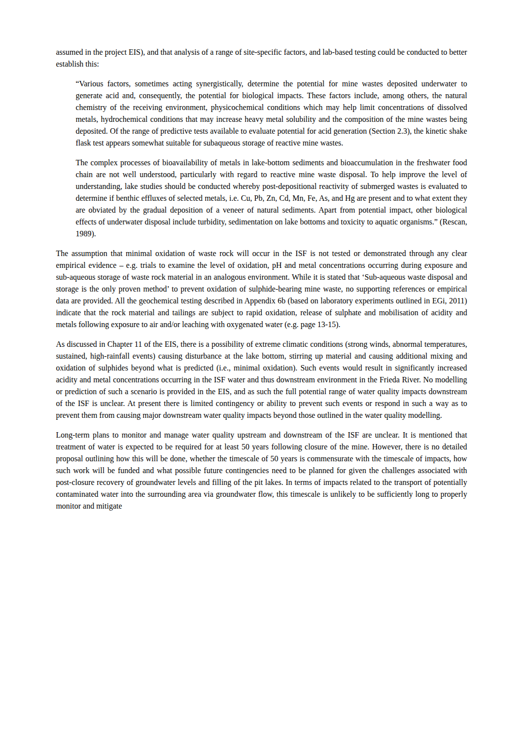assumed in the project EIS), and that analysis of a range of site-specific factors, and lab-based testing could be conducted to better establish this:
“Various factors, sometimes acting synergistically, determine the potential for mine wastes deposited underwater to generate acid and, consequently, the potential for biological impacts. These factors include, among others, the natural chemistry of the receiving environment, physicochemical conditions which may help limit concentrations of dissolved metals, hydrochemical conditions that may increase heavy metal solubility and the composition of the mine wastes being deposited. Of the range of predictive tests available to evaluate potential for acid generation (Section 2.3), the kinetic shake flask test appears somewhat suitable for subaqueous storage of reactive mine wastes.
The complex processes of bioavailability of metals in lake-bottom sediments and bioaccumulation in the freshwater food chain are not well understood, particularly with regard to reactive mine waste disposal. To help improve the level of understanding, lake studies should be conducted whereby post-depositional reactivity of submerged wastes is evaluated to determine if benthic effluxes of selected metals, i.e. Cu, Pb, Zn, Cd, Mn, Fe, As, and Hg are present and to what extent they are obviated by the gradual deposition of a veneer of natural sediments. Apart from potential impact, other biological effects of underwater disposal include turbidity, sedimentation on lake bottoms and toxicity to aquatic organisms.” (Rescan, 1989).
The assumption that minimal oxidation of waste rock will occur in the ISF is not tested or demonstrated through any clear empirical evidence – e.g. trials to examine the level of oxidation, pH and metal concentrations occurring during exposure and sub-aqueous storage of waste rock material in an analogous environment. While it is stated that ‘Sub-aqueous waste disposal and storage is the only proven method’ to prevent oxidation of sulphide-bearing mine waste, no supporting references or empirical data are provided. All the geochemical testing described in Appendix 6b (based on laboratory experiments outlined in EGi, 2011) indicate that the rock material and tailings are subject to rapid oxidation, release of sulphate and mobilisation of acidity and metals following exposure to air and/or leaching with oxygenated water (e.g. page 13-15).
As discussed in Chapter 11 of the EIS, there is a possibility of extreme climatic conditions (strong winds, abnormal temperatures, sustained, high-rainfall events) causing disturbance at the lake bottom, stirring up material and causing additional mixing and oxidation of sulphides beyond what is predicted (i.e., minimal oxidation). Such events would result in significantly increased acidity and metal concentrations occurring in the ISF water and thus downstream environment in the Frieda River. No modelling or prediction of such a scenario is provided in the EIS, and as such the full potential range of water quality impacts downstream of the ISF is unclear. At present there is limited contingency or ability to prevent such events or respond in such a way as to prevent them from causing major downstream water quality impacts beyond those outlined in the water quality modelling.
Long-term plans to monitor and manage water quality upstream and downstream of the ISF are unclear. It is mentioned that treatment of water is expected to be required for at least 50 years following closure of the mine. However, there is no detailed proposal outlining how this will be done, whether the timescale of 50 years is commensurate with the timescale of impacts, how such work will be funded and what possible future contingencies need to be planned for given the challenges associated with post-closure recovery of groundwater levels and filling of the pit lakes. In terms of impacts related to the transport of potentially contaminated water into the surrounding area via groundwater flow, this timescale is unlikely to be sufficiently long to properly monitor and mitigate